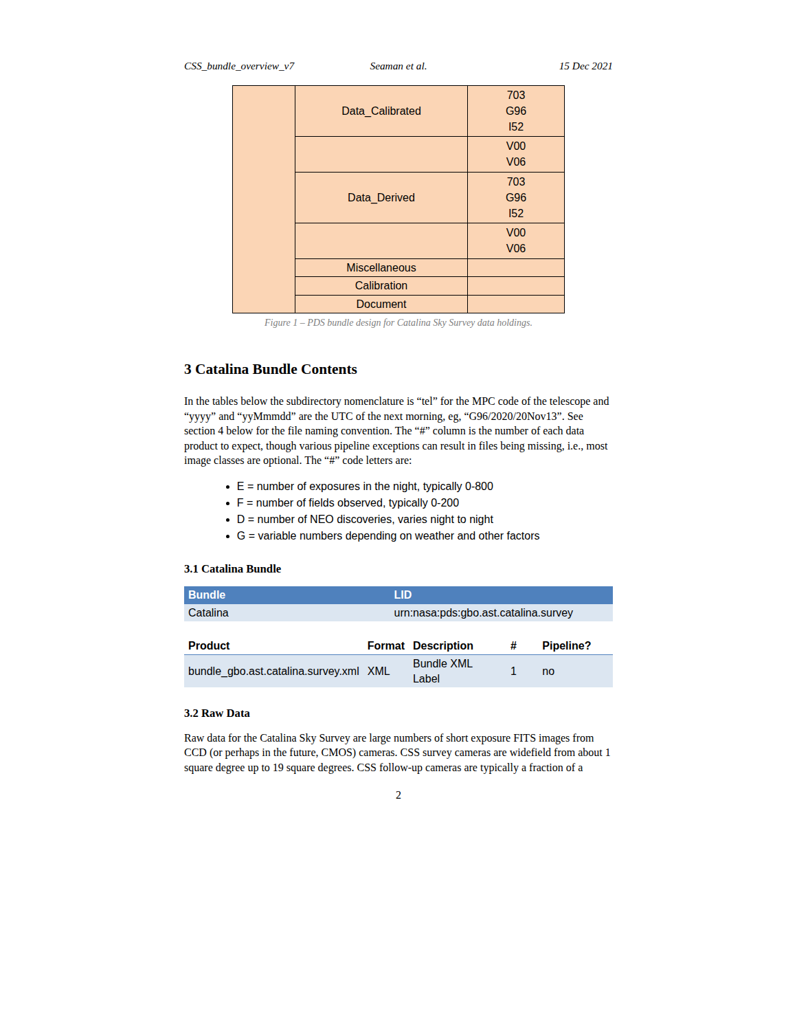CSS_bundle_overview_v7
Seaman et al.
15 Dec 2021
| | Data_Calibrated | 703 G96 I52 |
| | | V00 V06 |
| | Data_Calibrated | 703 G96 I52 |
| | | V00 V06 |
| | Data_Derived | 703 G96 I52 |
| | | V00 V06 |
| | Miscellaneous | |
| | Calibration | |
| | Document | |
Figure 1 – PDS bundle design for Catalina Sky Survey data holdings.
3 Catalina Bundle Contents
In the tables below the subdirectory nomenclature is “tel” for the MPC code of the telescope and “yyyy” and “yyMmmdd” are the UTC of the next morning, eg, “G96/2020/20Nov13”. See section 4 below for the file naming convention. The “#” column is the number of each data product to expect, though various pipeline exceptions can result in files being missing, i.e., most image classes are optional. The “#” code letters are:
E = number of exposures in the night, typically 0-800
F = number of fields observed, typically 0-200
D = number of NEO discoveries, varies night to night
G = variable numbers depending on weather and other factors
3.1 Catalina Bundle
| Bundle | LID |
| --- | --- |
| Catalina | urn:nasa:pds:gbo.ast.catalina.survey |
| Product | Format | Description | # | Pipeline? |
| --- | --- | --- | --- | --- |
| bundle_gbo.ast.catalina.survey.xml | XML | Bundle XML Label | 1 | no |
3.2 Raw Data
Raw data for the Catalina Sky Survey are large numbers of short exposure FITS images from CCD (or perhaps in the future, CMOS) cameras. CSS survey cameras are widefield from about 1 square degree up to 19 square degrees. CSS follow-up cameras are typically a fraction of a
2